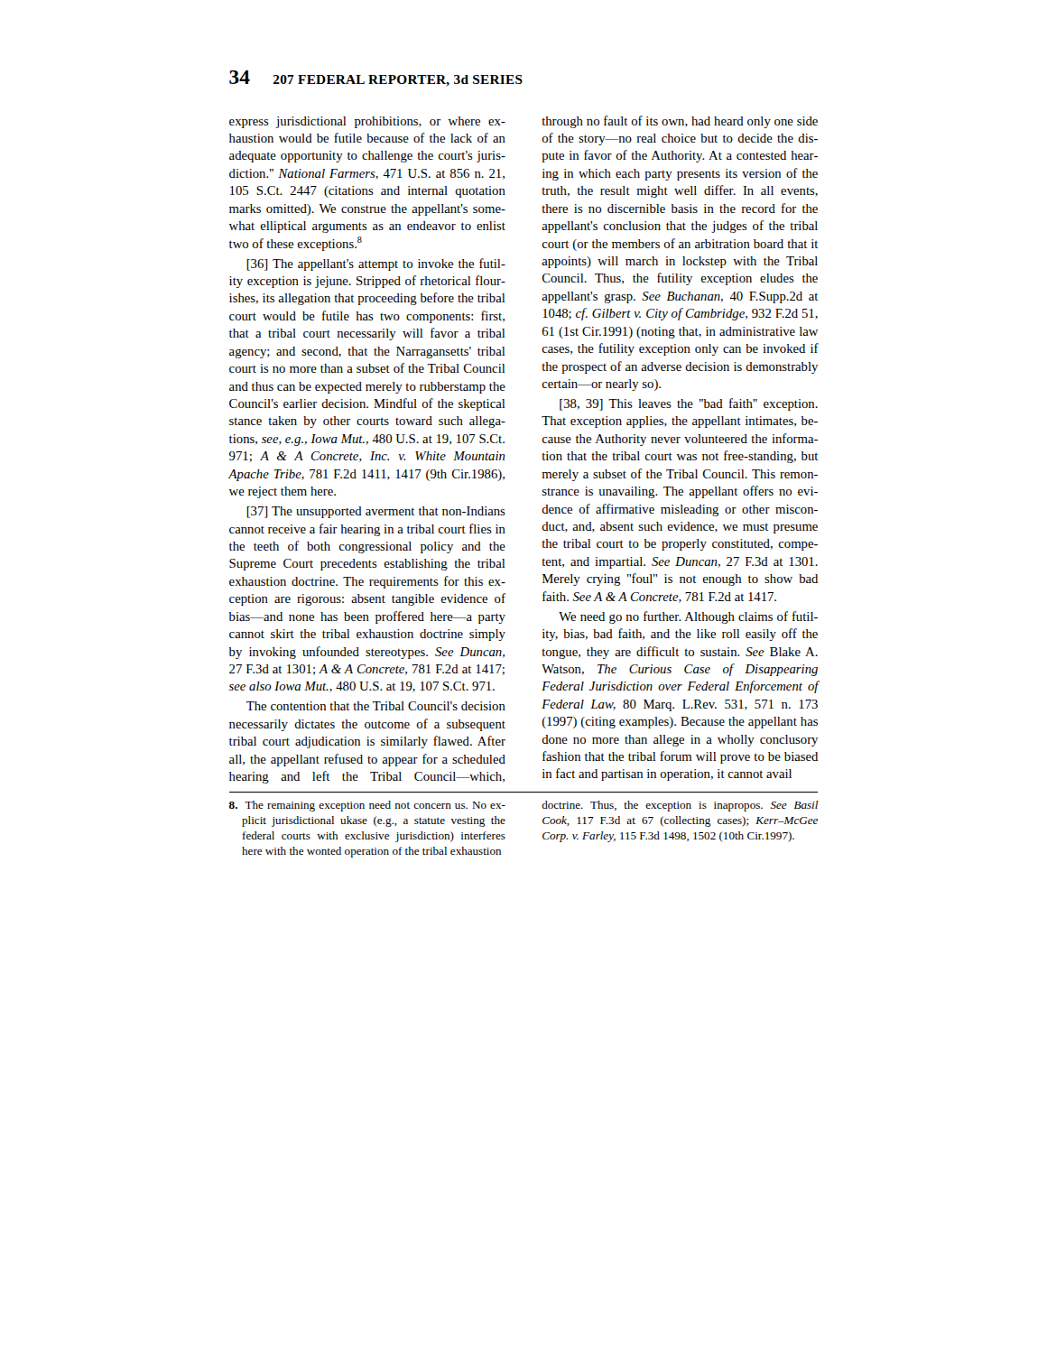34 207 FEDERAL REPORTER, 3d SERIES
express jurisdictional prohibitions, or where exhaustion would be futile because of the lack of an adequate opportunity to challenge the court's jurisdiction.'' National Farmers, 471 U.S. at 856 n. 21, 105 S.Ct. 2447 (citations and internal quotation marks omitted). We construe the appellant's somewhat elliptical arguments as an endeavor to enlist two of these exceptions.8
[36] The appellant's attempt to invoke the futility exception is jejune. Stripped of rhetorical flourishes, its allegation that proceeding before the tribal court would be futile has two components: first, that a tribal court necessarily will favor a tribal agency; and second, that the Narragansetts' tribal court is no more than a subset of the Tribal Council and thus can be expected merely to rubberstamp the Council's earlier decision. Mindful of the skeptical stance taken by other courts toward such allegations, see, e.g., Iowa Mut., 480 U.S. at 19, 107 S.Ct. 971; A & A Concrete, Inc. v. White Mountain Apache Tribe, 781 F.2d 1411, 1417 (9th Cir.1986), we reject them here.
[37] The unsupported averment that non-Indians cannot receive a fair hearing in a tribal court flies in the teeth of both congressional policy and the Supreme Court precedents establishing the tribal exhaustion doctrine. The requirements for this exception are rigorous: absent tangible evidence of bias—and none has been proffered here—a party cannot skirt the tribal exhaustion doctrine simply by invoking unfounded stereotypes. See Duncan, 27 F.3d at 1301; A & A Concrete, 781 F.2d at 1417; see also Iowa Mut., 480 U.S. at 19, 107 S.Ct. 971.
The contention that the Tribal Council's decision necessarily dictates the outcome of a subsequent tribal court adjudication is similarly flawed. After all, the appellant refused to appear for a scheduled hearing and left the Tribal Council—which, through no fault of its own, had heard only one side of the story—no real choice but to decide the dispute in favor of the Authority. At a contested hearing in which each party presents its version of the truth, the result might well differ. In all events, there is no discernible basis in the record for the appellant's conclusion that the judges of the tribal court (or the members of an arbitration board that it appoints) will march in lockstep with the Tribal Council. Thus, the futility exception eludes the appellant's grasp. See Buchanan, 40 F.Supp.2d at 1048; cf. Gilbert v. City of Cambridge, 932 F.2d 51, 61 (1st Cir.1991) (noting that, in administrative law cases, the futility exception only can be invoked if the prospect of an adverse decision is demonstrably certain—or nearly so).
[38, 39] This leaves the ''bad faith'' exception. That exception applies, the appellant intimates, because the Authority never volunteered the information that the tribal court was not free-standing, but merely a subset of the Tribal Council. This remonstrance is unavailing. The appellant offers no evidence of affirmative misleading or other misconduct, and, absent such evidence, we must presume the tribal court to be properly constituted, competent, and impartial. See Duncan, 27 F.3d at 1301. Merely crying ''foul'' is not enough to show bad faith. See A & A Concrete, 781 F.2d at 1417.
We need go no further. Although claims of futility, bias, bad faith, and the like roll easily off the tongue, they are difficult to sustain. See Blake A. Watson, The Curious Case of Disappearing Federal Jurisdiction over Federal Enforcement of Federal Law, 80 Marq. L.Rev. 531, 571 n. 173 (1997) (citing examples). Because the appellant has done no more than allege in a wholly conclusory fashion that the tribal forum will prove to be biased in fact and partisan in operation, it cannot avail
8. The remaining exception need not concern us. No explicit jurisdictional ukase (e.g., a statute vesting the federal courts with exclusive jurisdiction) interferes here with the wonted operation of the tribal exhaustion
doctrine. Thus, the exception is inapropos. See Basil Cook, 117 F.3d at 67 (collecting cases); Kerr–McGee Corp. v. Farley, 115 F.3d 1498, 1502 (10th Cir.1997).